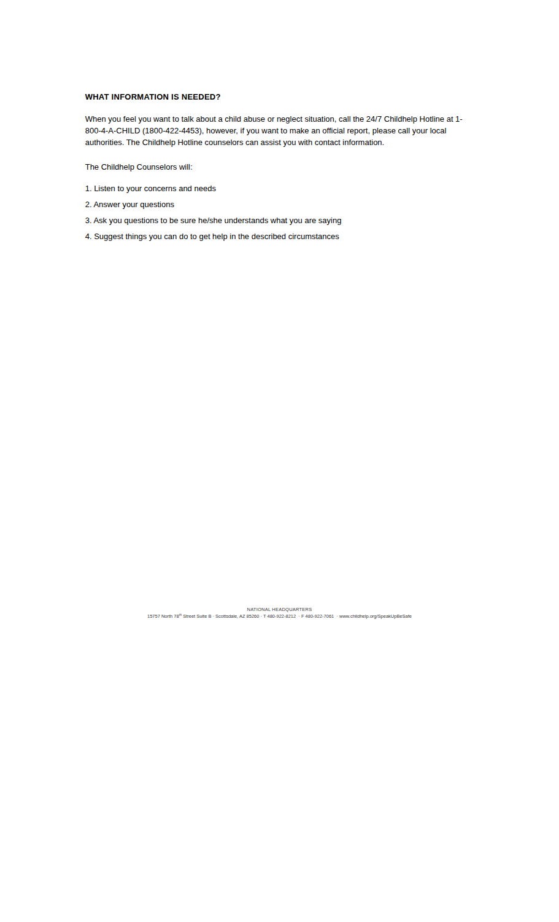WHAT INFORMATION IS NEEDED?
When you feel you want to talk about a child abuse or neglect situation, call the 24/7 Childhelp Hotline at 1-800-4-A-CHILD (1800-422-4453), however, if you want to make an official report, please call your local authorities. The Childhelp Hotline counselors can assist you with contact information.
The Childhelp Counselors will:
1. Listen to your concerns and needs
2. Answer your questions
3. Ask you questions to be sure he/she understands what you are saying
4. Suggest things you can do to get help in the described circumstances
NATIONAL HEADQUARTERS
15757 North 78th Street Suite B · Scottsdale, AZ 85260 · T 480-922-8212 · F 480-922-7061 · www.childhelp.org/SpeakUpBeSafe